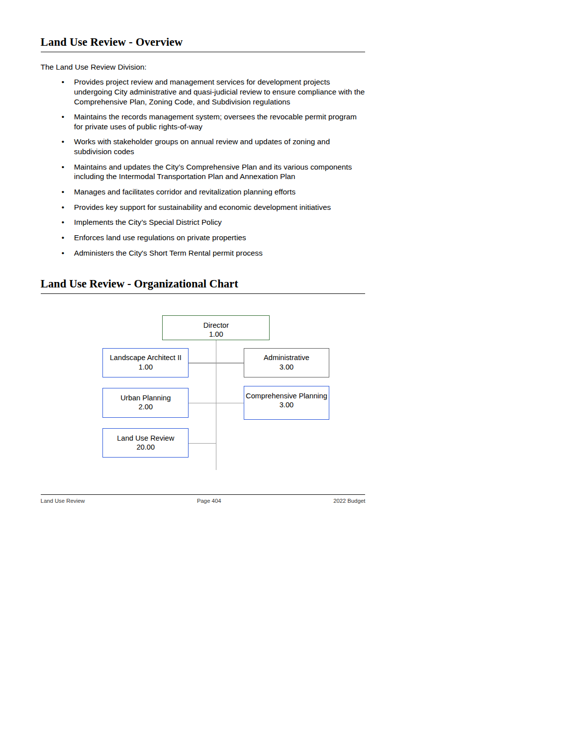Land Use Review - Overview
The Land Use Review Division:
Provides project review and management services for development projects undergoing City administrative and quasi-judicial review to ensure compliance with the Comprehensive Plan, Zoning Code, and Subdivision regulations
Maintains the records management system; oversees the revocable permit program for private uses of public rights-of-way
Works with stakeholder groups on annual review and updates of zoning and subdivision codes
Maintains and updates the City’s Comprehensive Plan and its various components including the Intermodal Transportation Plan and Annexation Plan
Manages and facilitates corridor and revitalization planning efforts
Provides key support for sustainability and economic development initiatives
Implements the City’s Special District Policy
Enforces land use regulations on private properties
Administers the City's Short Term Rental permit process
Land Use Review - Organizational Chart
Director1.00
Landscape Architect II1.00
Administrative3.00
Urban Planning2.00
Comprehensive Planning3.00
Land Use Review20.00
Land Use Review 2022 Budget
Page 404